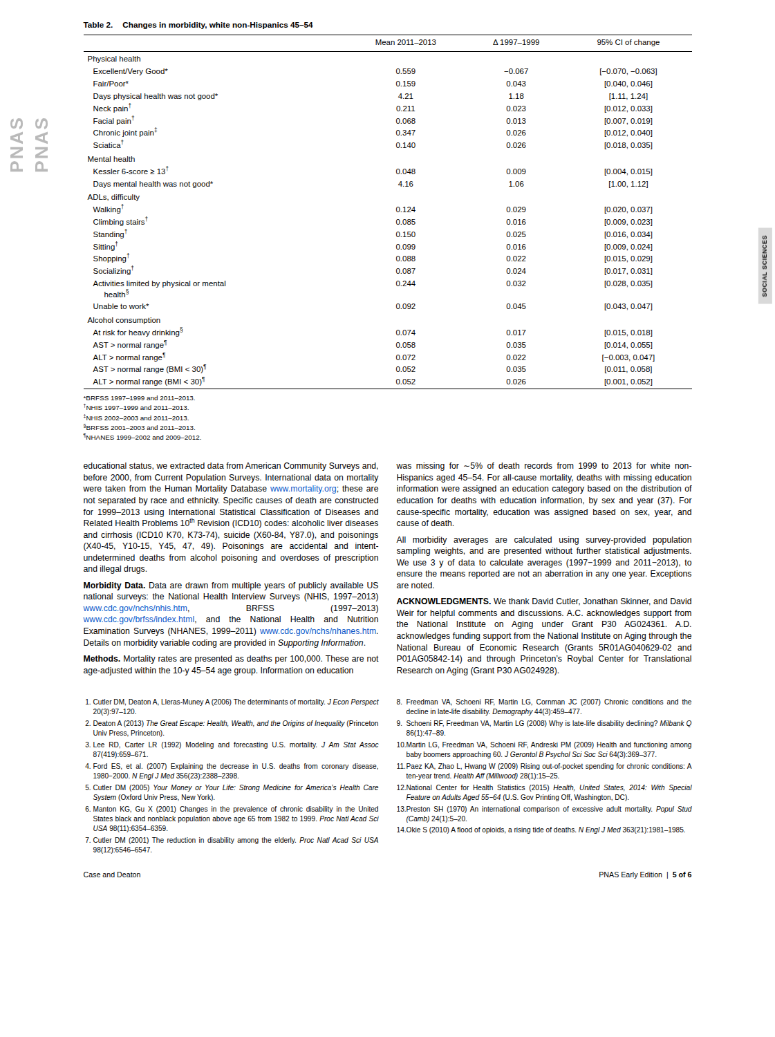PNAS PNAS
SOCIAL SCIENCES
Table 2. Changes in morbidity, white non-Hispanics 45–54
| | Mean 2011–2013 | Δ 1997–1999 | 95% CI of change |
| --- | --- | --- | --- |
| Physical health |
| Excellent/Very Good* | 0.559 | −0.067 | [−0.070, −0.063] |
| Fair/Poor* | 0.159 | 0.043 | [0.040, 0.046] |
| Days physical health was not good* | 4.21 | 1.18 | [1.11, 1.24] |
| Neck pain † | 0.211 | 0.023 | [0.012, 0.033] |
| Facial pain † | 0.068 | 0.013 | [0.007, 0.019] |
| Chronic joint pain ‡ | 0.347 | 0.026 | [0.012, 0.040] |
| Sciatica † | 0.140 | 0.026 | [0.018, 0.035] |
| Mental health |
| Kessler 6-score ≥ 13 † | 0.048 | 0.009 | [0.004, 0.015] |
| Days mental health was not good* | 4.16 | 1.06 | [1.00, 1.12] |
| ADLs, difficulty |
| Walking † | 0.124 | 0.029 | [0.020, 0.037] |
| Climbing stairs † | 0.085 | 0.016 | [0.009, 0.023] |
| Standing † | 0.150 | 0.025 | [0.016, 0.034] |
| Sitting † | 0.099 | 0.016 | [0.009, 0.024] |
| Shopping † | 0.088 | 0.022 | [0.015, 0.029] |
| Socializing † | 0.087 | 0.024 | [0.017, 0.031] |
| Activities limited by physical or mental health § | 0.244 | 0.032 | [0.028, 0.035] |
| Unable to work* | 0.092 | 0.045 | [0.043, 0.047] |
| Alcohol consumption |
| At risk for heavy drinking § | 0.074 | 0.017 | [0.015, 0.018] |
| AST > normal range ¶ | 0.058 | 0.035 | [0.014, 0.055] |
| ALT > normal range ¶ | 0.072 | 0.022 | [−0.003, 0.047] |
| AST > normal range (BMI < 30) ¶ | 0.052 | 0.035 | [0.011, 0.058] |
| ALT > normal range (BMI < 30) ¶ | 0.052 | 0.026 | [0.001, 0.052] |
*BRFSS 1997–1999 and 2011–2013.
†NHIS 1997–1999 and 2011–2013.
‡NHIS 2002–2003 and 2011–2013.
§BRFSS 2001–2003 and 2011–2013.
¶NHANES 1999–2002 and 2009–2012.
educational status, we extracted data from American Community Surveys and, before 2000, from Current Population Surveys. International data on mortality were taken from the Human Mortality Database www.mortality.org; these are not separated by race and ethnicity. Specific causes of death are constructed for 1999–2013 using International Statistical Classification of Diseases and Related Health Problems 10th Revision (ICD10) codes: alcoholic liver diseases and cirrhosis (ICD10 K70, K73-74), suicide (X60-84, Y87.0), and poisonings (X40-45, Y10-15, Y45, 47, 49). Poisonings are accidental and intent-undetermined deaths from alcohol poisoning and overdoses of prescription and illegal drugs.
Morbidity Data. Data are drawn from multiple years of publicly available US national surveys: the National Health Interview Surveys (NHIS, 1997–2013) www.cdc.gov/nchs/nhis.htm, BRFSS (1997–2013) www.cdc.gov/brfss/index.html, and the National Health and Nutrition Examination Surveys (NHANES, 1999–2011) www.cdc.gov/nchs/nhanes.htm. Details on morbidity variable coding are provided in Supporting Information.
Methods. Mortality rates are presented as deaths per 100,000. These are not age-adjusted within the 10-y 45–54 age group. Information on education
was missing for ∼5% of death records from 1999 to 2013 for white non-Hispanics aged 45–54. For all-cause mortality, deaths with missing education information were assigned an education category based on the distribution of education for deaths with education information, by sex and year (37). For cause-specific mortality, education was assigned based on sex, year, and cause of death.
All morbidity averages are calculated using survey-provided population sampling weights, and are presented without further statistical adjustments. We use 3 y of data to calculate averages (1997−1999 and 2011−2013), to ensure the means reported are not an aberration in any one year. Exceptions are noted.
ACKNOWLEDGMENTS. We thank David Cutler, Jonathan Skinner, and David Weir for helpful comments and discussions. A.C. acknowledges support from the National Institute on Aging under Grant P30 AG024361. A.D. acknowledges funding support from the National Institute on Aging through the National Bureau of Economic Research (Grants 5R01AG040629-02 and P01AG05842-14) and through Princeton’s Roybal Center for Translational Research on Aging (Grant P30 AG024928).
Cutler DM, Deaton A, Lleras-Muney A (2006) The determinants of mortality. J Econ Perspect 20(3):97–120.
Deaton A (2013) The Great Escape: Health, Wealth, and the Origins of Inequality (Princeton Univ Press, Princeton).
Lee RD, Carter LR (1992) Modeling and forecasting U.S. mortality. J Am Stat Assoc 87(419):659–671.
Ford ES, et al. (2007) Explaining the decrease in U.S. deaths from coronary disease, 1980−2000. N Engl J Med 356(23):2388–2398.
Cutler DM (2005) Your Money or Your Life: Strong Medicine for America’s Health Care System (Oxford Univ Press, New York).
Manton KG, Gu X (2001) Changes in the prevalence of chronic disability in the United States black and nonblack population above age 65 from 1982 to 1999. Proc Natl Acad Sci USA 98(11):6354–6359.
Cutler DM (2001) The reduction in disability among the elderly. Proc Natl Acad Sci USA 98(12):6546–6547.
Freedman VA, Schoeni RF, Martin LG, Cornman JC (2007) Chronic conditions and the decline in late-life disability. Demography 44(3):459–477.
Schoeni RF, Freedman VA, Martin LG (2008) Why is late-life disability declining? Milbank Q 86(1):47–89.
Martin LG, Freedman VA, Schoeni RF, Andreski PM (2009) Health and functioning among baby boomers approaching 60. J Gerontol B Psychol Sci Soc Sci 64(3):369–377.
Paez KA, Zhao L, Hwang W (2009) Rising out-of-pocket spending for chronic conditions: A ten-year trend. Health Aff (Millwood) 28(1):15–25.
National Center for Health Statistics (2015) Health, United States, 2014: With Special Feature on Adults Aged 55−64 (U.S. Gov Printing Off, Washington, DC).
Preston SH (1970) An international comparison of excessive adult mortality. Popul Stud (Camb) 24(1):5–20.
Okie S (2010) A flood of opioids, a rising tide of deaths. N Engl J Med 363(21):1981–1985.
Case and Deaton
PNAS Early Edition | 5 of 6